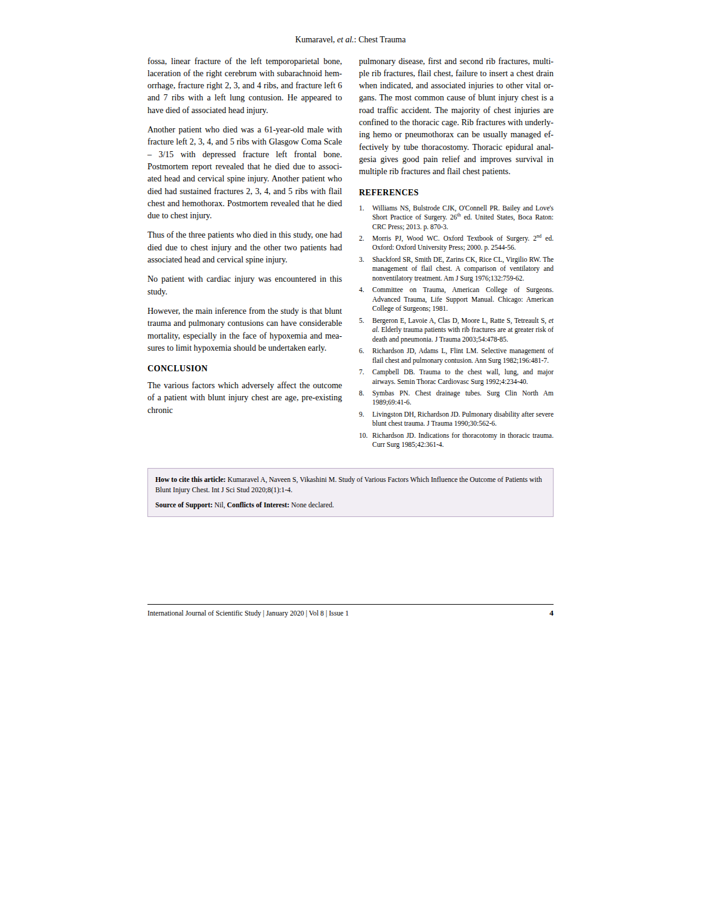Kumaravel, et al.: Chest Trauma
fossa, linear fracture of the left temporoparietal bone, laceration of the right cerebrum with subarachnoid hemorrhage, fracture right 2, 3, and 4 ribs, and fracture left 6 and 7 ribs with a left lung contusion. He appeared to have died of associated head injury.
Another patient who died was a 61-year-old male with fracture left 2, 3, 4, and 5 ribs with Glasgow Coma Scale – 3/15 with depressed fracture left frontal bone. Postmortem report revealed that he died due to associated head and cervical spine injury. Another patient who died had sustained fractures 2, 3, 4, and 5 ribs with flail chest and hemothorax. Postmortem revealed that he died due to chest injury.
Thus of the three patients who died in this study, one had died due to chest injury and the other two patients had associated head and cervical spine injury.
No patient with cardiac injury was encountered in this study.
However, the main inference from the study is that blunt trauma and pulmonary contusions can have considerable mortality, especially in the face of hypoxemia and measures to limit hypoxemia should be undertaken early.
Conclusion
The various factors which adversely affect the outcome of a patient with blunt injury chest are age, pre-existing chronic
pulmonary disease, first and second rib fractures, multiple rib fractures, flail chest, failure to insert a chest drain when indicated, and associated injuries to other vital organs. The most common cause of blunt injury chest is a road traffic accident. The majority of chest injuries are confined to the thoracic cage. Rib fractures with underlying hemo or pneumothorax can be usually managed effectively by tube thoracostomy. Thoracic epidural analgesia gives good pain relief and improves survival in multiple rib fractures and flail chest patients.
References
Williams NS, Bulstrode CJK, O'Connell PR. Bailey and Love's Short Practice of Surgery. 26th ed. United States, Boca Raton: CRC Press; 2013. p. 870-3.
Morris PJ, Wood WC. Oxford Textbook of Surgery. 2nd ed. Oxford: Oxford University Press; 2000. p. 2544-56.
Shackford SR, Smith DE, Zarins CK, Rice CL, Virgilio RW. The management of flail chest. A comparison of ventilatory and nonventilatory treatment. Am J Surg 1976;132:759-62.
Committee on Trauma, American College of Surgeons. Advanced Trauma, Life Support Manual. Chicago: American College of Surgeons; 1981.
Bergeron E, Lavoie A, Clas D, Moore L, Ratte S, Tetreault S, et al. Elderly trauma patients with rib fractures are at greater risk of death and pneumonia. J Trauma 2003;54:478-85.
Richardson JD, Adams L, Flint LM. Selective management of flail chest and pulmonary contusion. Ann Surg 1982;196:481-7.
Campbell DB. Trauma to the chest wall, lung, and major airways. Semin Thorac Cardiovasc Surg 1992;4:234-40.
Symbas PN. Chest drainage tubes. Surg Clin North Am 1989;69:41-6.
Livingston DH, Richardson JD. Pulmonary disability after severe blunt chest trauma. J Trauma 1990;30:562-6.
Richardson JD. Indications for thoracotomy in thoracic trauma. Curr Surg 1985;42:361-4.
How to cite this article: Kumaravel A, Naveen S, Vikashini M. Study of Various Factors Which Influence the Outcome of Patients with Blunt Injury Chest. Int J Sci Stud 2020;8(1):1-4.
Source of Support: Nil, Conflicts of Interest: None declared.
International Journal of Scientific Study | January 2020 | Vol 8 | Issue 1 4